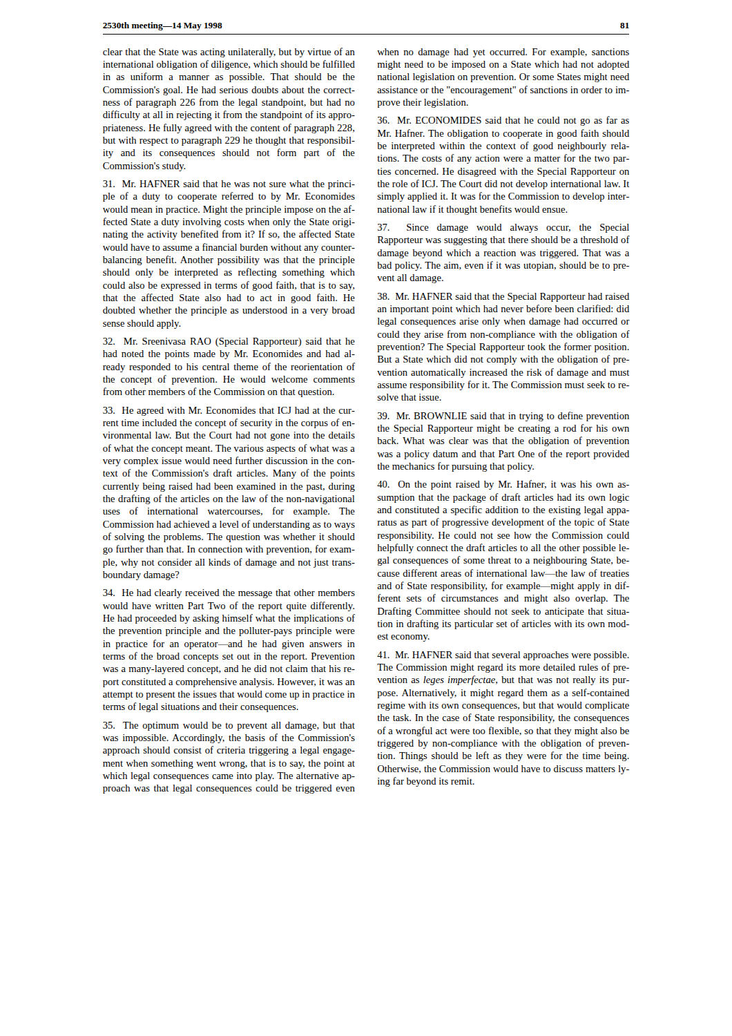2530th meeting—14 May 1998 81
clear that the State was acting unilaterally, but by virtue of an international obligation of diligence, which should be fulfilled in as uniform a manner as possible. That should be the Commission's goal. He had serious doubts about the correctness of paragraph 226 from the legal standpoint, but had no difficulty at all in rejecting it from the standpoint of its appropriateness. He fully agreed with the content of paragraph 228, but with respect to paragraph 229 he thought that responsibility and its consequences should not form part of the Commission's study.
31. Mr. HAFNER said that he was not sure what the principle of a duty to cooperate referred to by Mr. Economides would mean in practice. Might the principle impose on the affected State a duty involving costs when only the State originating the activity benefited from it? If so, the affected State would have to assume a financial burden without any counterbalancing benefit. Another possibility was that the principle should only be interpreted as reflecting something which could also be expressed in terms of good faith, that is to say, that the affected State also had to act in good faith. He doubted whether the principle as understood in a very broad sense should apply.
32. Mr. Sreenivasa RAO (Special Rapporteur) said that he had noted the points made by Mr. Economides and had already responded to his central theme of the reorientation of the concept of prevention. He would welcome comments from other members of the Commission on that question.
33. He agreed with Mr. Economides that ICJ had at the current time included the concept of security in the corpus of environmental law. But the Court had not gone into the details of what the concept meant. The various aspects of what was a very complex issue would need further discussion in the context of the Commission's draft articles. Many of the points currently being raised had been examined in the past, during the drafting of the articles on the law of the non-navigational uses of international watercourses, for example. The Commission had achieved a level of understanding as to ways of solving the problems. The question was whether it should go further than that. In connection with prevention, for example, why not consider all kinds of damage and not just transboundary damage?
34. He had clearly received the message that other members would have written Part Two of the report quite differently. He had proceeded by asking himself what the implications of the prevention principle and the polluter-pays principle were in practice for an operator—and he had given answers in terms of the broad concepts set out in the report. Prevention was a many-layered concept, and he did not claim that his report constituted a comprehensive analysis. However, it was an attempt to present the issues that would come up in practice in terms of legal situations and their consequences.
35. The optimum would be to prevent all damage, but that was impossible. Accordingly, the basis of the Commission's approach should consist of criteria triggering a legal engagement when something went wrong, that is to say, the point at which legal consequences came into play. The alternative approach was that legal consequences could be triggered even when no damage had yet occurred. For example, sanctions might need to be imposed on a State which had not adopted national legislation on prevention. Or some States might need assistance or the "encouragement" of sanctions in order to improve their legislation.
36. Mr. ECONOMIDES said that he could not go as far as Mr. Hafner. The obligation to cooperate in good faith should be interpreted within the context of good neighbourly relations. The costs of any action were a matter for the two parties concerned. He disagreed with the Special Rapporteur on the role of ICJ. The Court did not develop international law. It simply applied it. It was for the Commission to develop international law if it thought benefits would ensue.
37. Since damage would always occur, the Special Rapporteur was suggesting that there should be a threshold of damage beyond which a reaction was triggered. That was a bad policy. The aim, even if it was utopian, should be to prevent all damage.
38. Mr. HAFNER said that the Special Rapporteur had raised an important point which had never before been clarified: did legal consequences arise only when damage had occurred or could they arise from non-compliance with the obligation of prevention? The Special Rapporteur took the former position. But a State which did not comply with the obligation of prevention automatically increased the risk of damage and must assume responsibility for it. The Commission must seek to resolve that issue.
39. Mr. BROWNLIE said that in trying to define prevention the Special Rapporteur might be creating a rod for his own back. What was clear was that the obligation of prevention was a policy datum and that Part One of the report provided the mechanics for pursuing that policy.
40. On the point raised by Mr. Hafner, it was his own assumption that the package of draft articles had its own logic and constituted a specific addition to the existing legal apparatus as part of progressive development of the topic of State responsibility. He could not see how the Commission could helpfully connect the draft articles to all the other possible legal consequences of some threat to a neighbouring State, because different areas of international law—the law of treaties and of State responsibility, for example—might apply in different sets of circumstances and might also overlap. The Drafting Committee should not seek to anticipate that situation in drafting its particular set of articles with its own modest economy.
41. Mr. HAFNER said that several approaches were possible. The Commission might regard its more detailed rules of prevention as leges imperfectae, but that was not really its purpose. Alternatively, it might regard them as a self-contained regime with its own consequences, but that would complicate the task. In the case of State responsibility, the consequences of a wrongful act were too flexible, so that they might also be triggered by non-compliance with the obligation of prevention. Things should be left as they were for the time being. Otherwise, the Commission would have to discuss matters lying far beyond its remit.